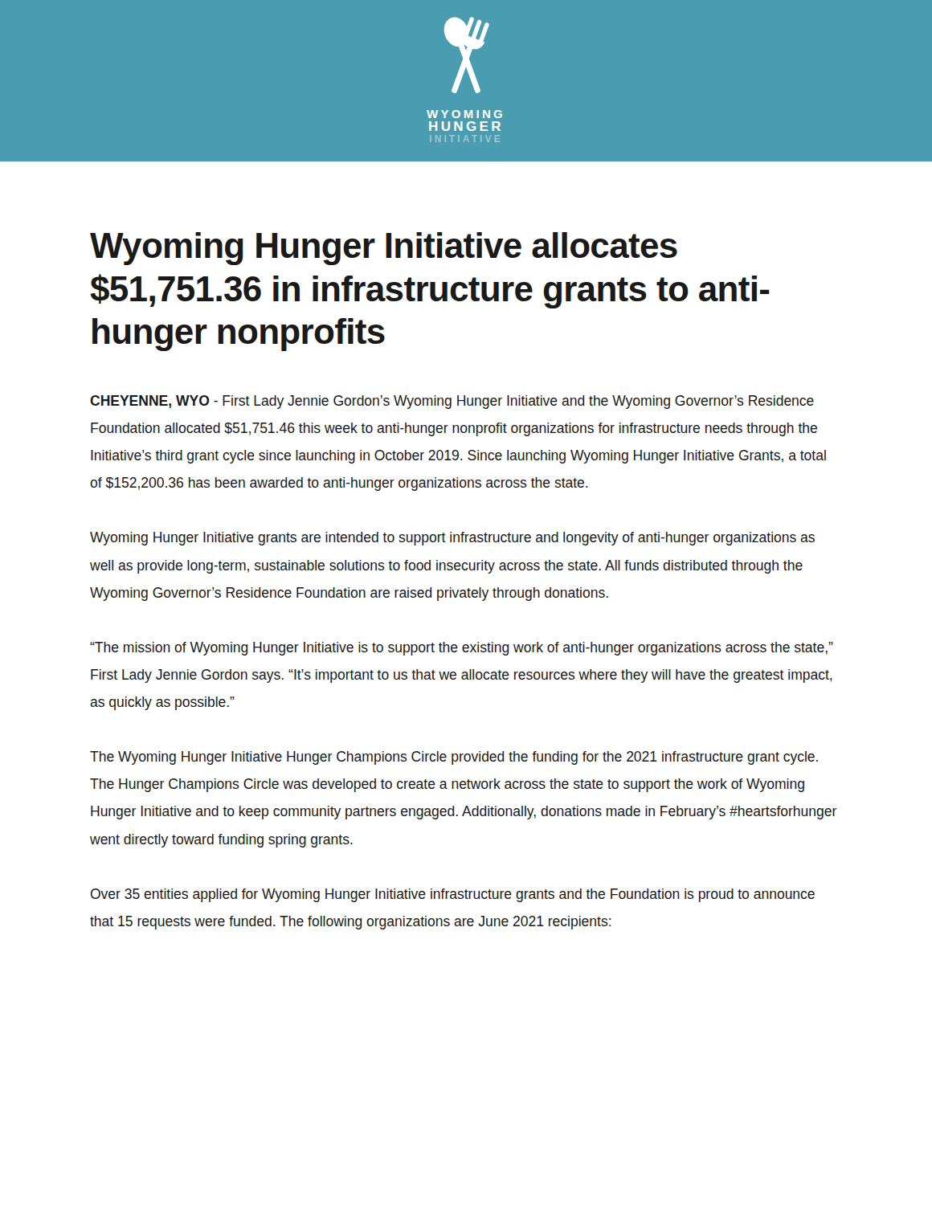Wyoming Hunger Initiative
Wyoming Hunger Initiative allocates $51,751.36 in infrastructure grants to anti-hunger nonprofits
CHEYENNE, WYO - First Lady Jennie Gordon’s Wyoming Hunger Initiative and the Wyoming Governor’s Residence Foundation allocated $51,751.46 this week to anti-hunger nonprofit organizations for infrastructure needs through the Initiative’s third grant cycle since launching in October 2019. Since launching Wyoming Hunger Initiative Grants, a total of $152,200.36 has been awarded to anti-hunger organizations across the state.
Wyoming Hunger Initiative grants are intended to support infrastructure and longevity of anti-hunger organizations as well as provide long-term, sustainable solutions to food insecurity across the state. All funds distributed through the Wyoming Governor’s Residence Foundation are raised privately through donations.
“The mission of Wyoming Hunger Initiative is to support the existing work of anti-hunger organizations across the state,” First Lady Jennie Gordon says. “It’s important to us that we allocate resources where they will have the greatest impact, as quickly as possible.”
The Wyoming Hunger Initiative Hunger Champions Circle provided the funding for the 2021 infrastructure grant cycle. The Hunger Champions Circle was developed to create a network across the state to support the work of Wyoming Hunger Initiative and to keep community partners engaged. Additionally, donations made in February’s #heartsforhunger went directly toward funding spring grants.
Over 35 entities applied for Wyoming Hunger Initiative infrastructure grants and the Foundation is proud to announce that 15 requests were funded. The following organizations are June 2021 recipients: